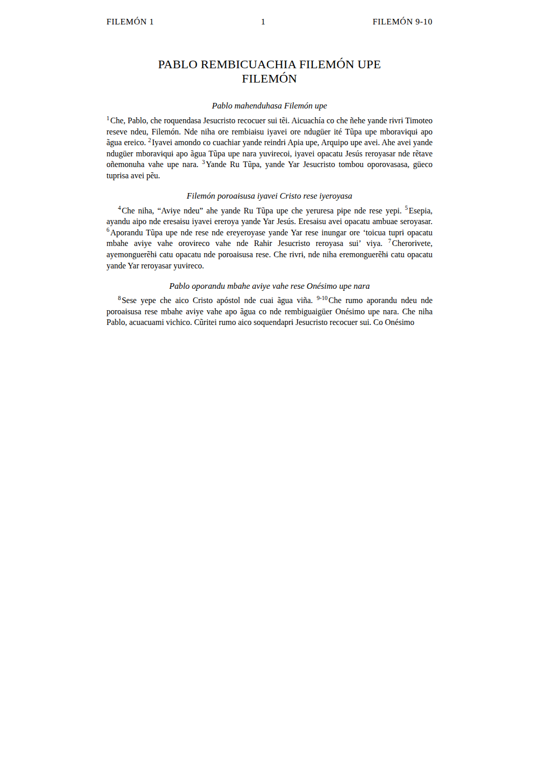FILEMÓN 1 1 FILEMÓN 9-10
PABLO REMBICUACHIA FILEMÓN UPE
FILEMÓN
Pablo mahenduhasa Filemón upe
1 Che, Pablo, che roquendasa Jesucristo recocuer sui tẽi. Aicuachía co che ñehe yande rɨvrɨ Timoteo reseve ndeu, Filemón. Nde niha ore rembiaɨsu iyavei ore ndugüer ité Tũpa upe mboravɨquɨ apo ãgua ereico. 2 Iyavei amondo co cuachiar yande reindrɨ Apia upe, Arquipo upe avei. Ahe avei yande ndugüer mboravɨquɨ apo ãgua Tũpa upe nara yuvɨrecoi, iyavei opacatu Jesús reroyasar nde rẽtave oñemonuha vahe upe nara. 3 Yande Ru Tũpa, yande Yar Jesucristo tombou oporovasasa, güeco tuprɨsa avei pẽu.
Filemón poroaɨsusa iyavei Cristo rese iyeroyasa
4 Che niha, “Avɨye ndeu” ahe yande Ru Tũpa upe che yeruresa pɨpe nde rese yepi. 5 Esepia, ayandu aipo nde eresaɨsu iyavei ereroya yande Yar Jesús. Eresaɨsu avei opacatu ambuae seroyasar. 6 Aporandu Tũpa upe nde rese nde ereyeroyase yande Yar rese inungar ore ‘toicua tuprɨ opacatu mbahe avɨye vahe orovɨreco vahe nde Rahɨr Jesucristo reroyasa sui’ viya. 7 Cherorɨvete, ayemonguerẽhɨ catu opacatu nde poroaɨsusa rese. Che rɨvrɨ, nde niha eremonguerẽhɨ catu opacatu yande Yar reroyasar yuvɨreco.
Pablo oporandu mbahe avɨye vahe rese Onésimo upe nara
8 Sese yepe che aico Cristo apóstol nde cuai ãgua viña. 9-10 Che rumo aporandu ndeu nde poroaɨsusa rese mbahe avɨye vahe apo ãgua co nde rembiguaigüer Onésimo upe nara. Che niha Pablo, acuacuami vichico. Cũritei rumo aico soquendaprɨ Jesucristo recocuer sui. Co Onésimo